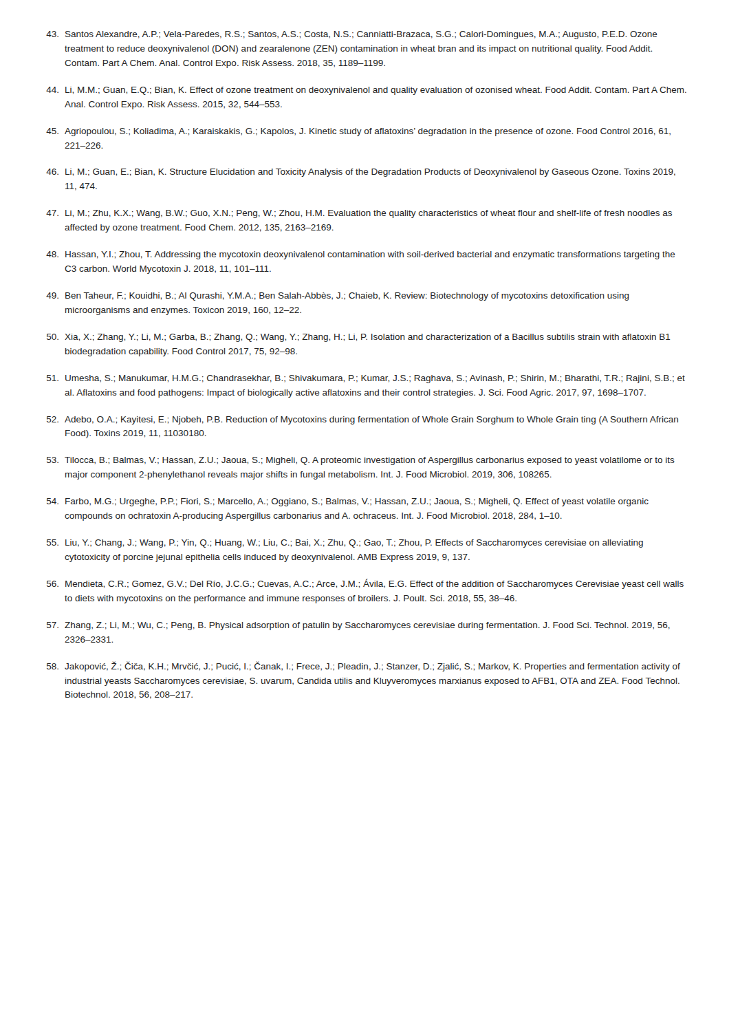43. Santos Alexandre, A.P.; Vela-Paredes, R.S.; Santos, A.S.; Costa, N.S.; Canniatti-Brazaca, S.G.; Calori-Domingues, M.A.; Augusto, P.E.D. Ozone treatment to reduce deoxynivalenol (DON) and zearalenone (ZEN) contamination in wheat bran and its impact on nutritional quality. Food Addit. Contam. Part A Chem. Anal. Control Expo. Risk Assess. 2018, 35, 1189–1199.
44. Li, M.M.; Guan, E.Q.; Bian, K. Effect of ozone treatment on deoxynivalenol and quality evaluation of ozonised wheat. Food Addit. Contam. Part A Chem. Anal. Control Expo. Risk Assess. 2015, 32, 544–553.
45. Agriopoulou, S.; Koliadima, A.; Karaiskakis, G.; Kapolos, J. Kinetic study of aflatoxins’ degradation in the presence of ozone. Food Control 2016, 61, 221–226.
46. Li, M.; Guan, E.; Bian, K. Structure Elucidation and Toxicity Analysis of the Degradation Products of Deoxynivalenol by Gaseous Ozone. Toxins 2019, 11, 474.
47. Li, M.; Zhu, K.X.; Wang, B.W.; Guo, X.N.; Peng, W.; Zhou, H.M. Evaluation the quality characteristics of wheat flour and shelf-life of fresh noodles as affected by ozone treatment. Food Chem. 2012, 135, 2163–2169.
48. Hassan, Y.I.; Zhou, T. Addressing the mycotoxin deoxynivalenol contamination with soil-derived bacterial and enzymatic transformations targeting the C3 carbon. World Mycotoxin J. 2018, 11, 101–111.
49. Ben Taheur, F.; Kouidhi, B.; Al Qurashi, Y.M.A.; Ben Salah-Abbès, J.; Chaieb, K. Review: Biotechnology of mycotoxins detoxification using microorganisms and enzymes. Toxicon 2019, 160, 12–22.
50. Xia, X.; Zhang, Y.; Li, M.; Garba, B.; Zhang, Q.; Wang, Y.; Zhang, H.; Li, P. Isolation and characterization of a Bacillus subtilis strain with aflatoxin B1 biodegradation capability. Food Control 2017, 75, 92–98.
51. Umesha, S.; Manukumar, H.M.G.; Chandrasekhar, B.; Shivakumara, P.; Kumar, J.S.; Raghava, S.; Avinash, P.; Shirin, M.; Bharathi, T.R.; Rajini, S.B.; et al. Aflatoxins and food pathogens: Impact of biologically active aflatoxins and their control strategies. J. Sci. Food Agric. 2017, 97, 1698–1707.
52. Adebo, O.A.; Kayitesi, E.; Njobeh, P.B. Reduction of Mycotoxins during fermentation of Whole Grain Sorghum to Whole Grain ting (A Southern African Food). Toxins 2019, 11, 11030180.
53. Tilocca, B.; Balmas, V.; Hassan, Z.U.; Jaoua, S.; Migheli, Q. A proteomic investigation of Aspergillus carbonarius exposed to yeast volatilome or to its major component 2-phenylethanol reveals major shifts in fungal metabolism. Int. J. Food Microbiol. 2019, 306, 108265.
54. Farbo, M.G.; Urgeghe, P.P.; Fiori, S.; Marcello, A.; Oggiano, S.; Balmas, V.; Hassan, Z.U.; Jaoua, S.; Migheli, Q. Effect of yeast volatile organic compounds on ochratoxin A-producing Aspergillus carbonarius and A. ochraceus. Int. J. Food Microbiol. 2018, 284, 1–10.
55. Liu, Y.; Chang, J.; Wang, P.; Yin, Q.; Huang, W.; Liu, C.; Bai, X.; Zhu, Q.; Gao, T.; Zhou, P. Effects of Saccharomyces cerevisiae on alleviating cytotoxicity of porcine jejunal epithelia cells induced by deoxynivalenol. AMB Express 2019, 9, 137.
56. Mendieta, C.R.; Gomez, G.V.; Del Río, J.C.G.; Cuevas, A.C.; Arce, J.M.; Ávila, E.G. Effect of the addition of Saccharomyces Cerevisiae yeast cell walls to diets with mycotoxins on the performance and immune responses of broilers. J. Poult. Sci. 2018, 55, 38–46.
57. Zhang, Z.; Li, M.; Wu, C.; Peng, B. Physical adsorption of patulin by Saccharomyces cerevisiae during fermentation. J. Food Sci. Technol. 2019, 56, 2326–2331.
58. Jakopović, Ž.; Čiča, K.H.; Mrvčić, J.; Pucić, I.; Čanak, I.; Frece, J.; Pleadin, J.; Stanzer, D.; Zjalić, S.; Markov, K. Properties and fermentation activity of industrial yeasts Saccharomyces cerevisiae, S. uvarum, Candida utilis and Kluyveromyces marxianus exposed to AFB1, OTA and ZEA. Food Technol. Biotechnol. 2018, 56, 208–217.